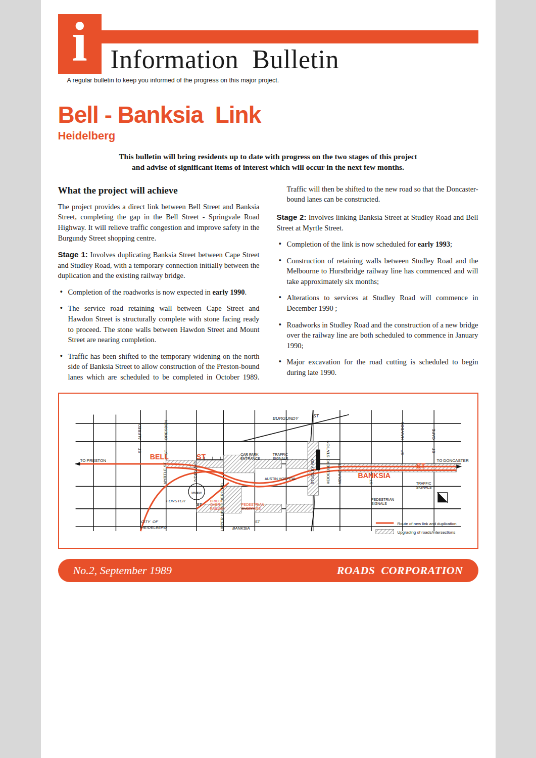i
Information Bulletin
A regular bulletin to keep you informed of the progress on this major project.
Bell - Banksia Link
Heidelberg
This bulletin will bring residents up to date with progress on the two stages of this project
and advise of significant items of interest which will occur in the next few months.
What the project will achieve
The project provides a direct link between Bell Street and Banksia Street, completing the gap in the Bell Street - Springvale Road Highway. It will relieve traffic congestion and improve safety in the Burgundy Street shopping centre.
Stage 1: Involves duplicating Banksia Street between Cape Street and Studley Road, with a temporary connection initially between the duplication and the existing railway bridge.
Completion of the roadworks is now expected in early 1990.
The service road retaining wall between Cape Street and Hawdon Street is structurally complete with stone facing ready to proceed. The stone walls between Hawdon Street and Mount Street are nearing completion.
Traffic has been shifted to the temporary widening on the north side of Banksia Street to allow construction of the Preston-bound lanes which are scheduled to be completed in October 1989. Traffic will then be shifted to the new road so that the Doncaster-bound lanes can be constructed.
Stage 2: Involves linking Banksia Street at Studley Road and Bell Street at Myrtle Street.
Completion of the link is now scheduled for early 1993;
Construction of retaining walls between Studley Road and the Melbourne to Hurstbridge railway line has commenced and will take approximately six months;
Alterations to services at Studley Road will commence in December 1990 ;
Roadworks in Studley Road and the construction of a new bridge over the railway line are both scheduled to commence in January 1990;
Major excavation for the road cutting is scheduled to begin during late 1990.
Map of the Bell - Banksia Link project area, Heidelberg Schematic street map showing the route of the new link and duplication between Bell Street at Myrtle Street and Banksia Street near Cape Street, with upgrading of roads and intersections, Heidelberg Station, Austin Hospital, bridge over railway, pedestrian overpass and traffic signals. MMBW ALFRED ST DRESDEN ST MYRTLE ST LINDEN AVE STUDLEY RD HEIDELBERG STATION MOUNT ST ST HAWDON ST CAPE ST UPPER HEIDELBERG RD TO PRESTON TO DONCASTER BELL ST BANKSIA ST BURGUNDY ST CAR PARK ENTRANCE TRAFFIC SIGNALS TRAFFIC SIGNALS AUSTIN HOSPITAL BRIDGE OVER RAILWAY PEDESTRIAN OVERPASS PEDESTRIAN SIGNALS FORSTER ST ST BANKSIA CITY OF HEIDELBERG Route of new link and duplication Upgrading of roads/intersections
No.2, September 1989 ROADS CORPORATION